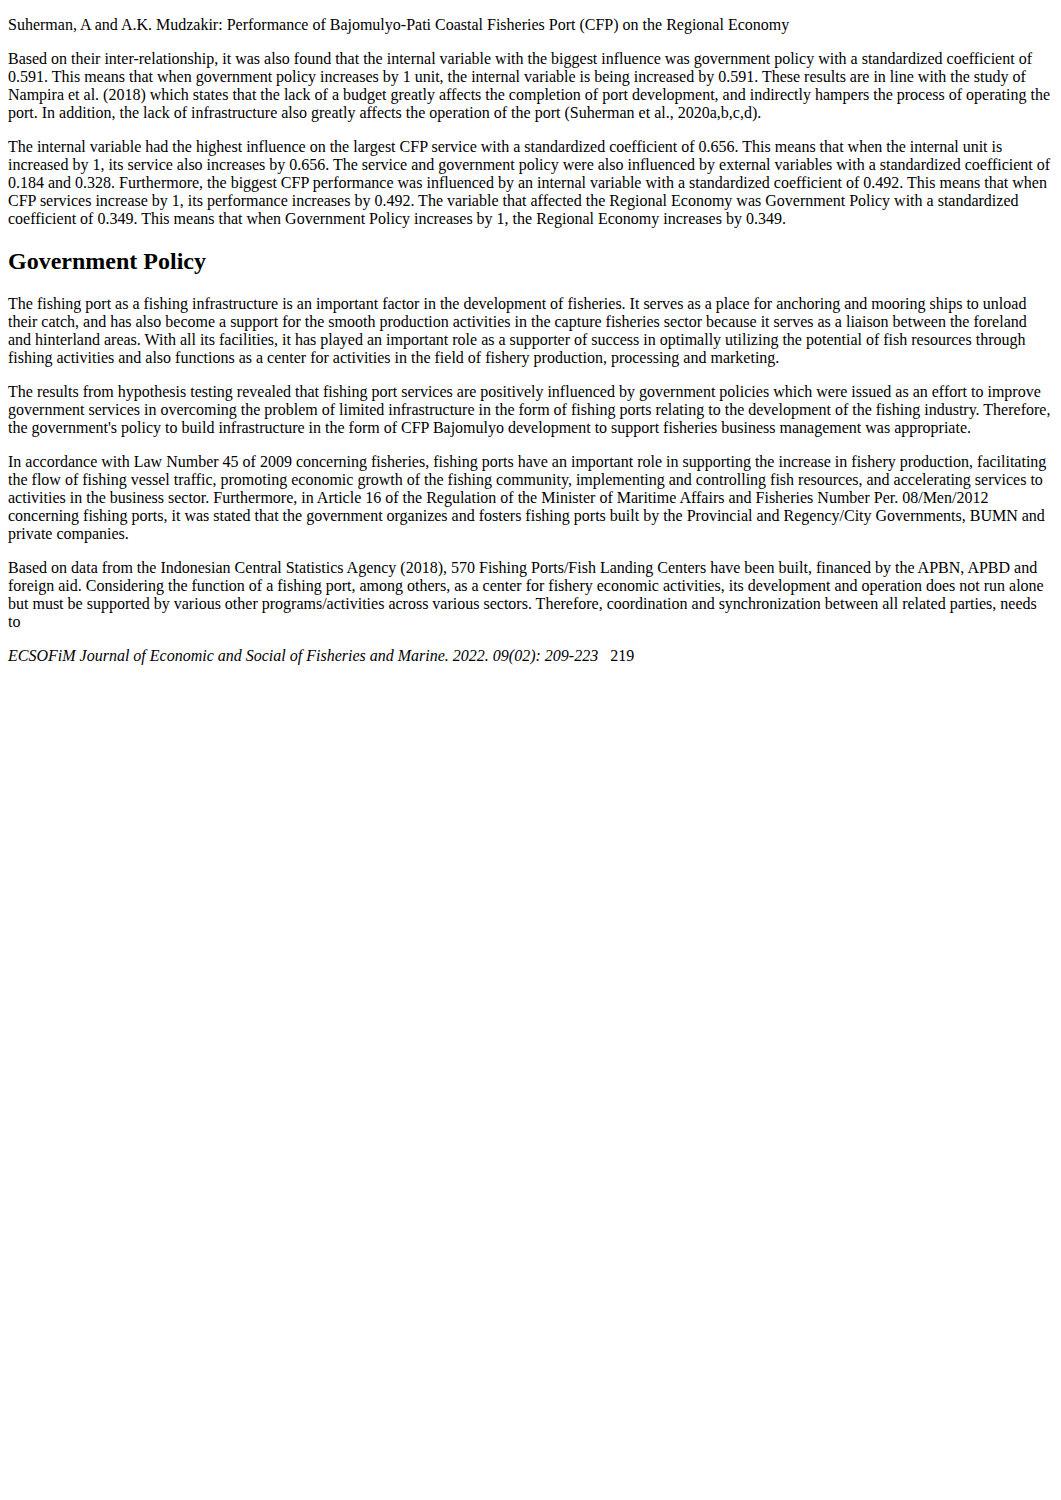Suherman, A and A.K. Mudzakir: Performance of Bajomulyo-Pati Coastal Fisheries Port (CFP) on the Regional Economy
Based on their inter-relationship, it was also found that the internal variable with the biggest influence was government policy with a standardized coefficient of 0.591. This means that when government policy increases by 1 unit, the internal variable is being increased by 0.591. These results are in line with the study of Nampira et al. (2018) which states that the lack of a budget greatly affects the completion of port development, and indirectly hampers the process of operating the port. In addition, the lack of infrastructure also greatly affects the operation of the port (Suherman et al., 2020a,b,c,d).
The internal variable had the highest influence on the largest CFP service with a standardized coefficient of 0.656. This means that when the internal unit is increased by 1, its service also increases by 0.656. The service and government policy were also influenced by external variables with a standardized coefficient of 0.184 and 0.328. Furthermore, the biggest CFP performance was influenced by an internal variable with a standardized coefficient of 0.492. This means that when CFP services increase by 1, its performance increases by 0.492. The variable that affected the Regional Economy was Government Policy with a standardized coefficient of 0.349. This means that when Government Policy increases by 1, the Regional Economy increases by 0.349.
Government Policy
The fishing port as a fishing infrastructure is an important factor in the development of fisheries. It serves as a place for anchoring and mooring ships to unload their catch, and has also become a support for the smooth production activities in the capture fisheries sector because it serves as a liaison between the foreland and hinterland areas. With all its facilities, it has played an important role as a supporter of success in optimally utilizing the potential of fish resources through fishing activities and also functions as a center for activities in the field of fishery production, processing and marketing.
The results from hypothesis testing revealed that fishing port services are positively influenced by government policies which were issued as an effort to improve government services in overcoming the problem of limited infrastructure in the form of fishing ports relating to the development of the fishing industry. Therefore, the government's policy to build infrastructure in the form of CFP Bajomulyo development to support fisheries business management was appropriate.
In accordance with Law Number 45 of 2009 concerning fisheries, fishing ports have an important role in supporting the increase in fishery production, facilitating the flow of fishing vessel traffic, promoting economic growth of the fishing community, implementing and controlling fish resources, and accelerating services to activities in the business sector. Furthermore, in Article 16 of the Regulation of the Minister of Maritime Affairs and Fisheries Number Per. 08/Men/2012 concerning fishing ports, it was stated that the government organizes and fosters fishing ports built by the Provincial and Regency/City Governments, BUMN and private companies.
Based on data from the Indonesian Central Statistics Agency (2018), 570 Fishing Ports/Fish Landing Centers have been built, financed by the APBN, APBD and foreign aid. Considering the function of a fishing port, among others, as a center for fishery economic activities, its development and operation does not run alone but must be supported by various other programs/activities across various sectors. Therefore, coordination and synchronization between all related parties, needs to
ECSOFiM Journal of Economic and Social of Fisheries and Marine. 2022. 09(02): 209-223 219